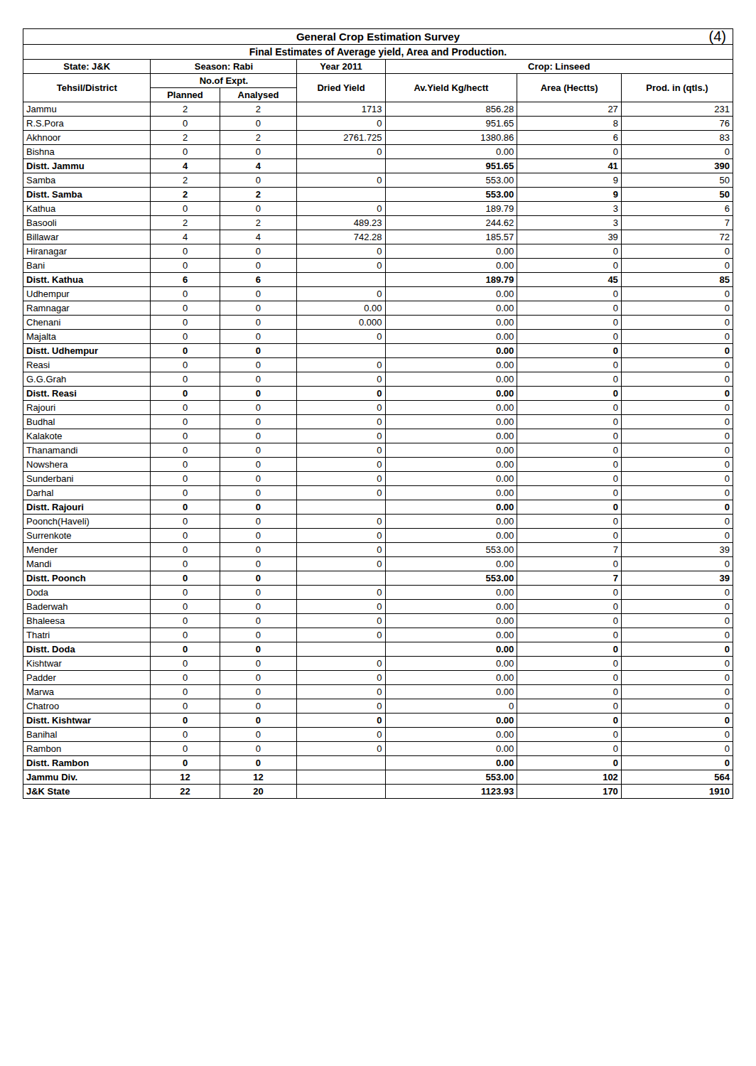(4)
| General Crop Estimation Survey |
| --- |
| Final Estimates of Average yield, Area and Production. |
| State: J&K | Season: Rabi | Year 2011 | Crop: Linseed |
| Tehsil/District | No.of Expt. | Dried Yield | Av.Yield Kg/hectt | Area (Hectts) | Prod. in (qtls.) |
| Planned | Analysed |
| Jammu | 2 | 2 | 1713 | 856.28 | 27 | 231 |
| R.S.Pora | 0 | 0 | 0 | 951.65 | 8 | 76 |
| Akhnoor | 2 | 2 | 2761.725 | 1380.86 | 6 | 83 |
| Bishna | 0 | 0 | 0 | 0.00 | 0 | 0 |
| Distt. Jammu | 4 | 4 | | 951.65 | 41 | 390 |
| Samba | 2 | 0 | 0 | 553.00 | 9 | 50 |
| Distt. Samba | 2 | 2 | | 553.00 | 9 | 50 |
| Kathua | 0 | 0 | 0 | 189.79 | 3 | 6 |
| Basooli | 2 | 2 | 489.23 | 244.62 | 3 | 7 |
| Billawar | 4 | 4 | 742.28 | 185.57 | 39 | 72 |
| Hiranagar | 0 | 0 | 0 | 0.00 | 0 | 0 |
| Bani | 0 | 0 | 0 | 0.00 | 0 | 0 |
| Distt. Kathua | 6 | 6 | | 189.79 | 45 | 85 |
| Udhempur | 0 | 0 | 0 | 0.00 | 0 | 0 |
| Ramnagar | 0 | 0 | 0.00 | 0.00 | 0 | 0 |
| Chenani | 0 | 0 | 0.000 | 0.00 | 0 | 0 |
| Majalta | 0 | 0 | 0 | 0.00 | 0 | 0 |
| Distt. Udhempur | 0 | 0 | | 0.00 | 0 | 0 |
| Reasi | 0 | 0 | 0 | 0.00 | 0 | 0 |
| G.G.Grah | 0 | 0 | 0 | 0.00 | 0 | 0 |
| Distt. Reasi | 0 | 0 | 0 | 0.00 | 0 | 0 |
| Rajouri | 0 | 0 | 0 | 0.00 | 0 | 0 |
| Budhal | 0 | 0 | 0 | 0.00 | 0 | 0 |
| Kalakote | 0 | 0 | 0 | 0.00 | 0 | 0 |
| Thanamandi | 0 | 0 | 0 | 0.00 | 0 | 0 |
| Nowshera | 0 | 0 | 0 | 0.00 | 0 | 0 |
| Sunderbani | 0 | 0 | 0 | 0.00 | 0 | 0 |
| Darhal | 0 | 0 | 0 | 0.00 | 0 | 0 |
| Distt. Rajouri | 0 | 0 | | 0.00 | 0 | 0 |
| Poonch(Haveli) | 0 | 0 | 0 | 0.00 | 0 | 0 |
| Surrenkote | 0 | 0 | 0 | 0.00 | 0 | 0 |
| Mender | 0 | 0 | 0 | 553.00 | 7 | 39 |
| Mandi | 0 | 0 | 0 | 0.00 | 0 | 0 |
| Distt. Poonch | 0 | 0 | | 553.00 | 7 | 39 |
| Doda | 0 | 0 | 0 | 0.00 | 0 | 0 |
| Baderwah | 0 | 0 | 0 | 0.00 | 0 | 0 |
| Bhaleesa | 0 | 0 | 0 | 0.00 | 0 | 0 |
| Thatri | 0 | 0 | 0 | 0.00 | 0 | 0 |
| Distt. Doda | 0 | 0 | | 0.00 | 0 | 0 |
| Kishtwar | 0 | 0 | 0 | 0.00 | 0 | 0 |
| Padder | 0 | 0 | 0 | 0.00 | 0 | 0 |
| Marwa | 0 | 0 | 0 | 0.00 | 0 | 0 |
| Chatroo | 0 | 0 | 0 | 0 | 0 | 0 |
| Distt. Kishtwar | 0 | 0 | 0 | 0.00 | 0 | 0 |
| Banihal | 0 | 0 | 0 | 0.00 | 0 | 0 |
| Rambon | 0 | 0 | 0 | 0.00 | 0 | 0 |
| Distt. Rambon | 0 | 0 | | 0.00 | 0 | 0 |
| Jammu Div. | 12 | 12 | | 553.00 | 102 | 564 |
| J&K State | 22 | 20 | | 1123.93 | 170 | 1910 |